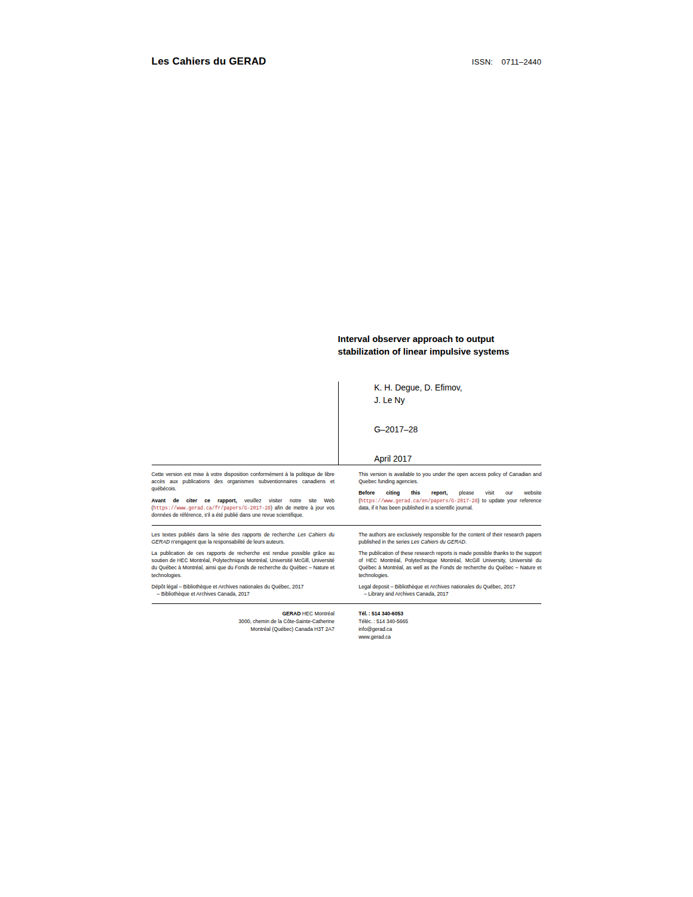Les Cahiers du GERAD
ISSN: 0711–2440
Interval observer approach to output stabilization of linear impulsive systems
K. H. Degue, D. Efimov,
J. Le Ny
G–2017–28
April 2017
Cette version est mise à votre disposition conformément à la politique de libre accès aux publications des organismes subventionnaires canadiens et québécois.
Avant de citer ce rapport, veuillez visiter notre site Web (https://www.gerad.ca/fr/papers/G-2017-28) afin de mettre à jour vos données de référence, s'il a été publié dans une revue scientifique.
This version is available to you under the open access policy of Canadian and Quebec funding agencies.
Before citing this report, please visit our website (https://www.gerad.ca/en/papers/G-2017-28) to update your reference data, if it has been published in a scientific journal.
Les textes publiés dans la série des rapports de recherche Les Cahiers du GERAD n'engagent que la responsabilité de leurs auteurs.
La publication de ces rapports de recherche est rendue possible grâce au soutien de HEC Montréal, Polytechnique Montréal, Université McGill, Université du Québec à Montréal, ainsi que du Fonds de recherche du Québec – Nature et technologies.
Dépôt légal – Bibliothèque et Archives nationales du Québec, 2017
– Bibliothèque et Archives Canada, 2017
The authors are exclusively responsible for the content of their research papers published in the series Les Cahiers du GERAD.
The publication of these research reports is made possible thanks to the support of HEC Montréal, Polytechnique Montréal, McGill University, Université du Québec à Montréal, as well as the Fonds de recherche du Québec – Nature et technologies.
Legal deposit – Bibliothèque et Archives nationales du Québec, 2017
– Library and Archives Canada, 2017
GERAD HEC Montréal
3000, chemin de la Côte-Sainte-Catherine
Montréal (Québec) Canada H3T 2A7
Tél. : 514 340-6053
Téléc. : 514 340-5665
info@gerad.ca
www.gerad.ca